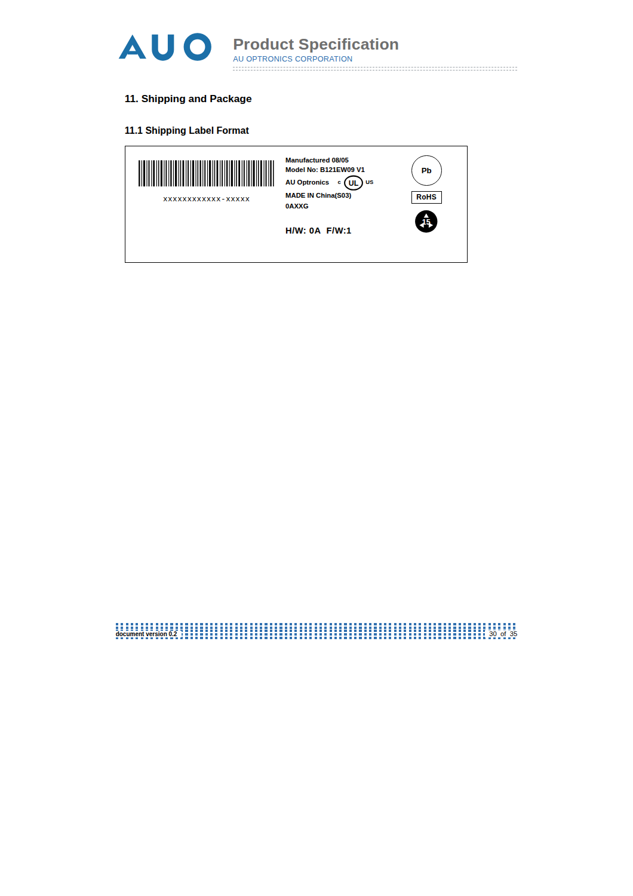Product Specification
AU OPTRONICS CORPORATION
11. Shipping and Package
11.1 Shipping Label Format
xxxxxxxxxxxx-xxxxx
Manufactured 08/05
Model No: B121EW09 V1
AU Optronics c UL US
MADE IN China(S03)
0AXXG
H/W: 0A F/W:1
Pb
RoHS
15
document version 0.2
30 of 35